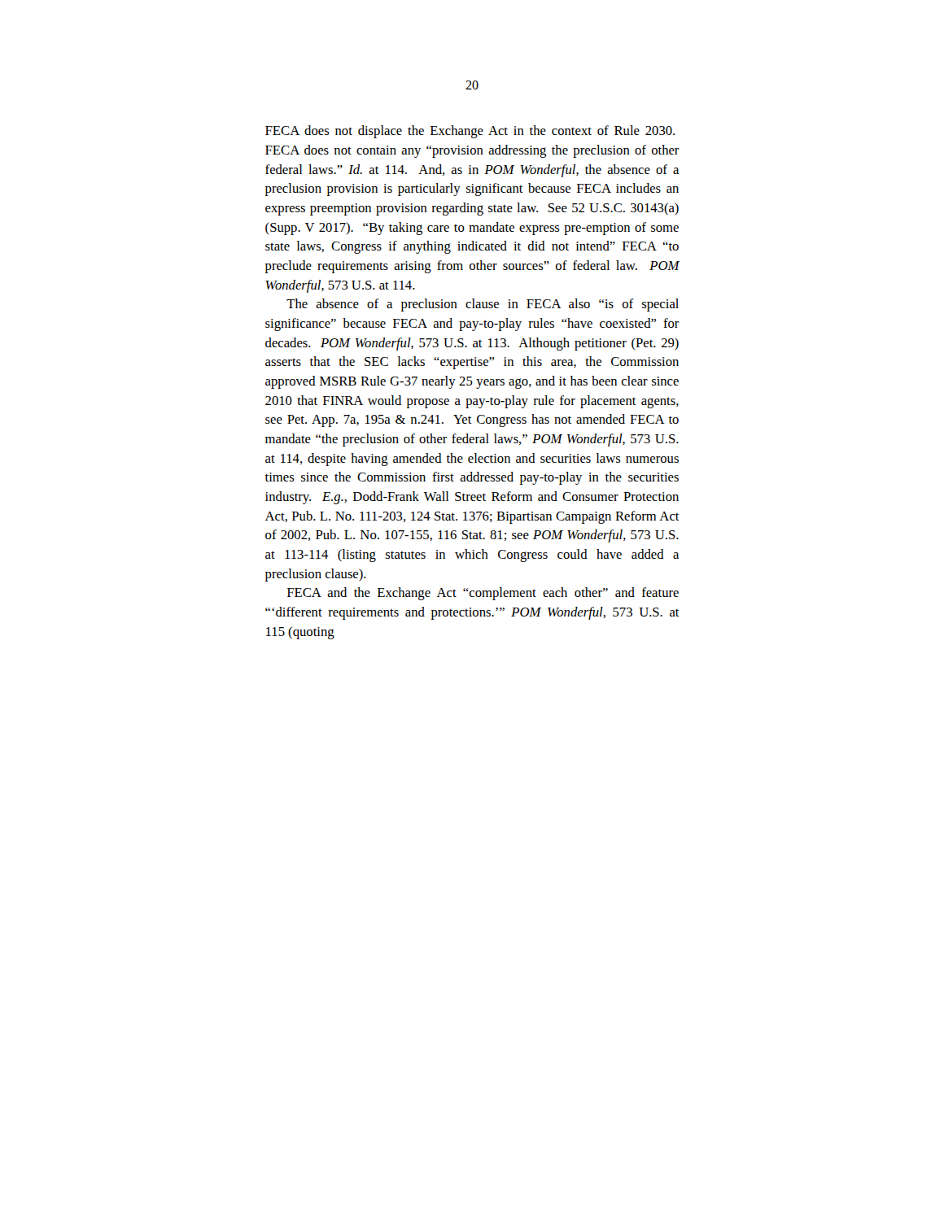20
FECA does not displace the Exchange Act in the context of Rule 2030. FECA does not contain any “provision addressing the preclusion of other federal laws.” Id. at 114. And, as in POM Wonderful, the absence of a preclusion provision is particularly significant because FECA includes an express preemption provision regarding state law. See 52 U.S.C. 30143(a) (Supp. V 2017). “By taking care to mandate express pre-emption of some state laws, Congress if anything indicated it did not intend” FECA “to preclude requirements arising from other sources” of federal law. POM Wonderful, 573 U.S. at 114.
The absence of a preclusion clause in FECA also “is of special significance” because FECA and pay-to-play rules “have coexisted” for decades. POM Wonderful, 573 U.S. at 113. Although petitioner (Pet. 29) asserts that the SEC lacks “expertise” in this area, the Commission approved MSRB Rule G-37 nearly 25 years ago, and it has been clear since 2010 that FINRA would propose a pay-to-play rule for placement agents, see Pet. App. 7a, 195a & n.241. Yet Congress has not amended FECA to mandate “the preclusion of other federal laws,” POM Wonderful, 573 U.S. at 114, despite having amended the election and securities laws numerous times since the Commission first addressed pay-to-play in the securities industry. E.g., Dodd-Frank Wall Street Reform and Consumer Protection Act, Pub. L. No. 111-203, 124 Stat. 1376; Bipartisan Campaign Reform Act of 2002, Pub. L. No. 107-155, 116 Stat. 81; see POM Wonderful, 573 U.S. at 113-114 (listing statutes in which Congress could have added a preclusion clause).
FECA and the Exchange Act “complement each other” and feature “‘different requirements and protections.’” POM Wonderful, 573 U.S. at 115 (quoting